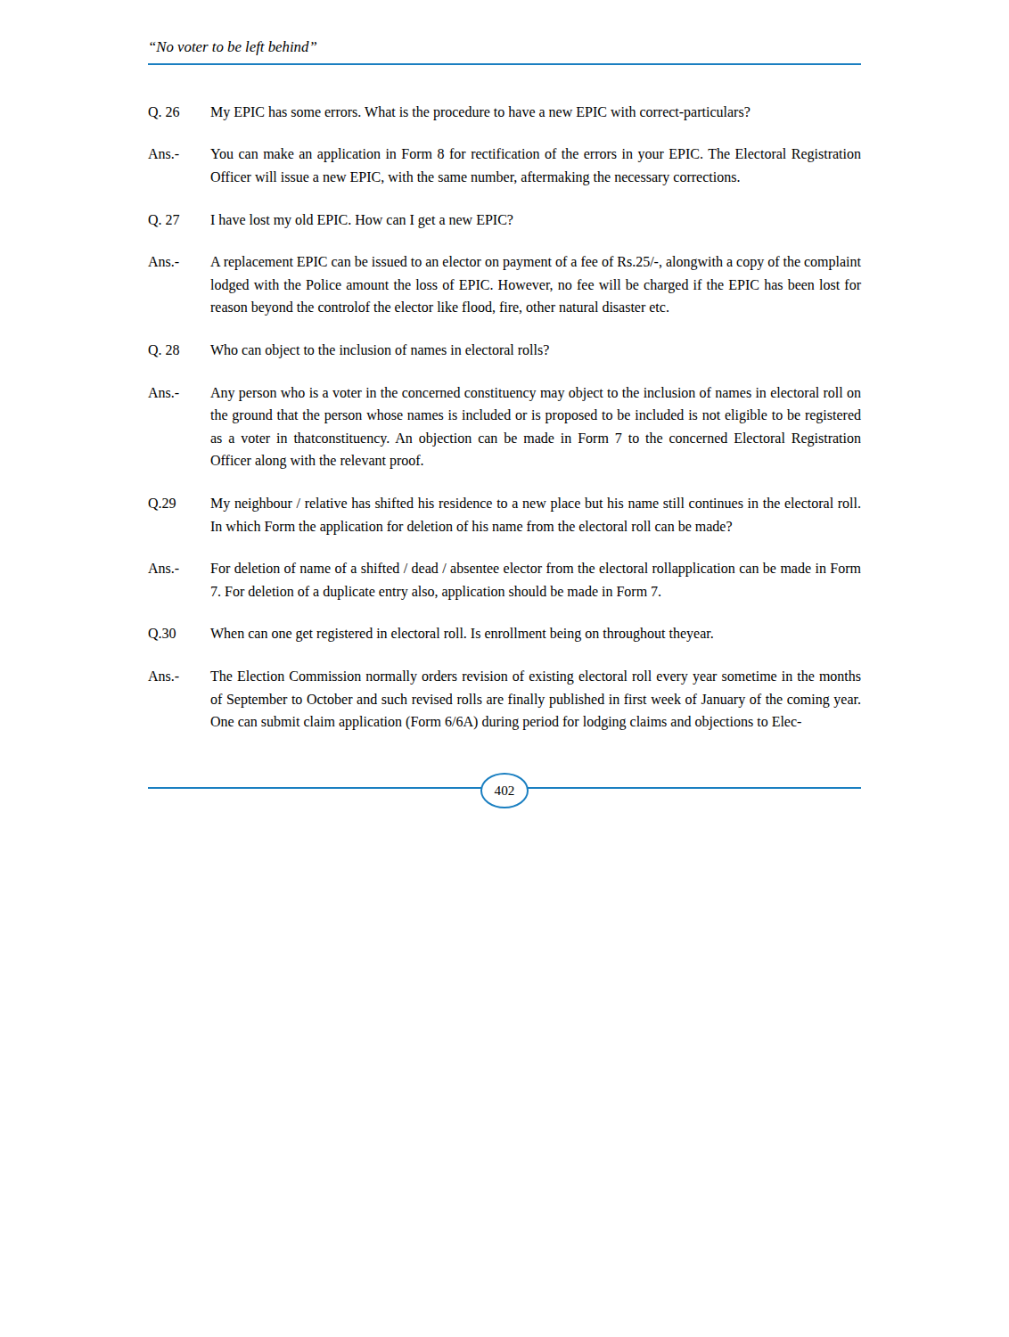“No voter to be left behind”
Q. 26
My EPIC has some errors. What is the procedure to have a new EPIC with correct-particulars?
Ans.-
You can make an application in Form 8 for rectification of the errors in your EPIC. The Electoral Registration Officer will issue a new EPIC, with the same number, aftermaking the necessary corrections.
Q. 27
I have lost my old EPIC. How can I get a new EPIC?
Ans.-
A replacement EPIC can be issued to an elector on payment of a fee of Rs.25/-, alongwith a copy of the complaint lodged with the Police amount the loss of EPIC. However, no fee will be charged if the EPIC has been lost for reason beyond the controlof the elector like flood, fire, other natural disaster etc.
Q. 28
Who can object to the inclusion of names in electoral rolls?
Ans.-
Any person who is a voter in the concerned constituency may object to the inclusion of names in electoral roll on the ground that the person whose names is included or is proposed to be included is not eligible to be registered as a voter in thatconstituency. An objection can be made in Form 7 to the concerned Electoral Registration Officer along with the relevant proof.
Q.29
My neighbour / relative has shifted his residence to a new place but his name still continues in the electoral roll. In which Form the application for deletion of his name from the electoral roll can be made?
Ans.-
For deletion of name of a shifted / dead / absentee elector from the electoral rollapplication can be made in Form 7. For deletion of a duplicate entry also, application should be made in Form 7.
Q.30
When can one get registered in electoral roll. Is enrollment being on throughout theyear.
Ans.-
The Election Commission normally orders revision of existing electoral roll every year sometime in the months of September to October and such revised rolls are finally published in first week of January of the coming year. One can submit claim application (Form 6/6A) during period for lodging claims and objections to Elec-
402